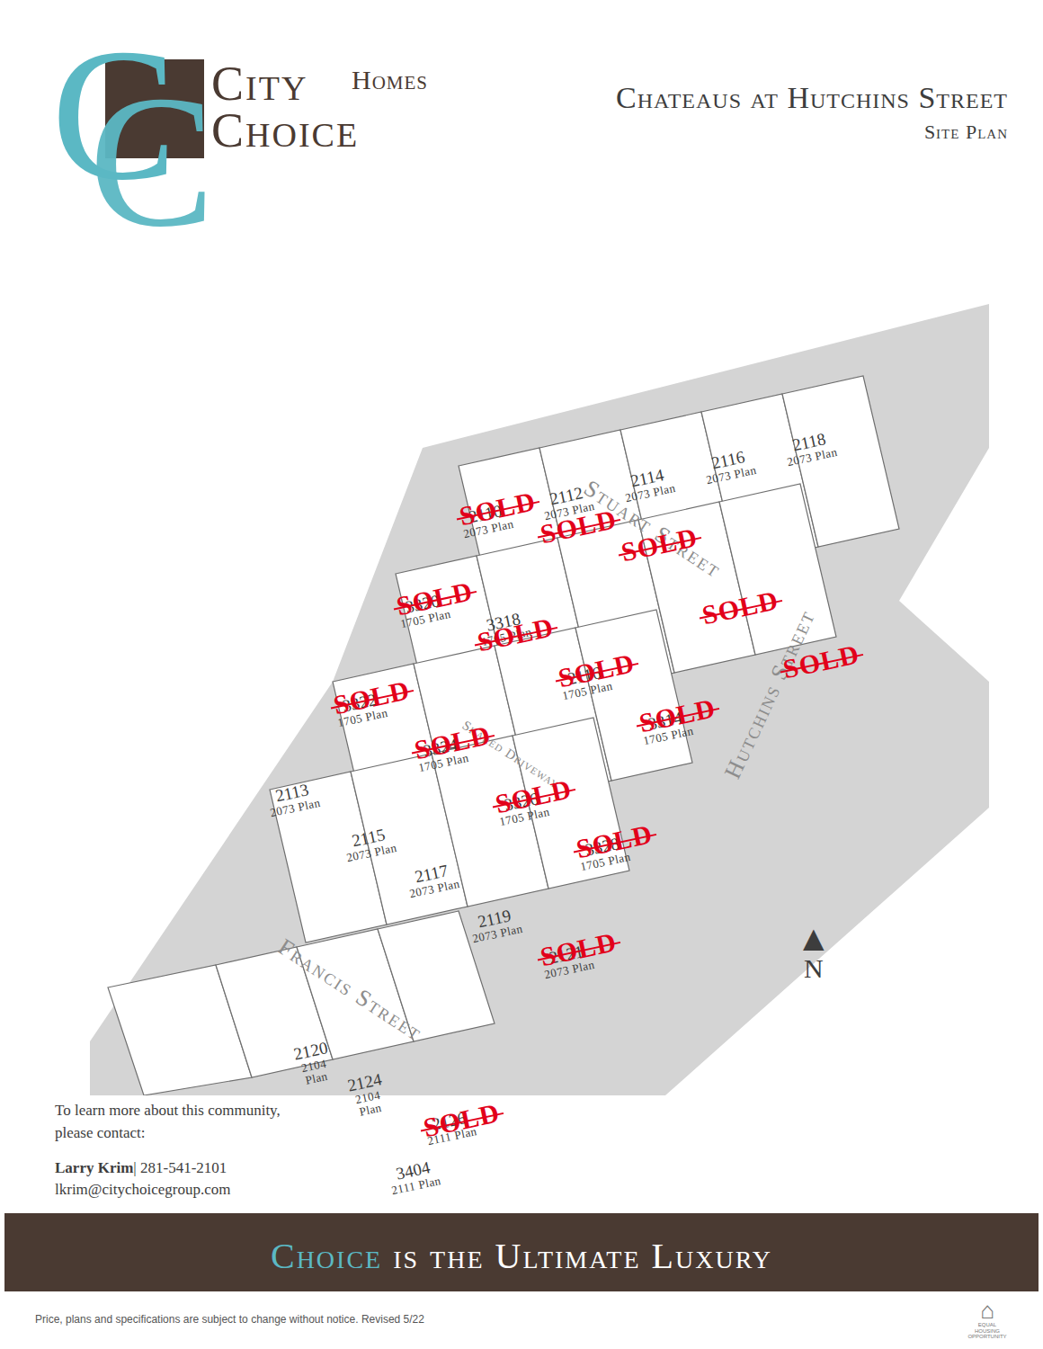C
C
City
Homes
Choice
Chateaus at Hutchins Street
Site Plan
Stuart Street
Hutchins Street
Francis Street
Shared Driveway
2110
2073 Plan
SOLD
2112
2073 Plan
SOLD
2114
2073 Plan
SOLD
2116
2073 Plan
SOLD
2118
2073 Plan
SOLD
3320
1705 Plan
SOLD
3318
1705 Plan
SOLD
2116
1705 Plan
SOLD
3314
1705 Plan
SOLD
3322
1705 Plan
SOLD
3324
1705 Plan
SOLD
3326
1705 Plan
SOLD
3328
1705 Plan
SOLD
2113
2073 Plan
2115
2073 Plan
2117
2073 Plan
2119
2073 Plan
2121
2073 Plan
SOLD
2120
2104
Plan
2124
2104
Plan
2126
2111 Plan
SOLD
3404
2111 Plan
▲
N
To learn more about this community,
please contact:
Larry Krim| 281-541-2101
lkrim@citychoicegroup.com
Choice is the Ultimate Luxury
Price, plans and specifications are subject to change without notice. Revised 5/22 ⌂ EQUAL HOUSING
OPPORTUNITY